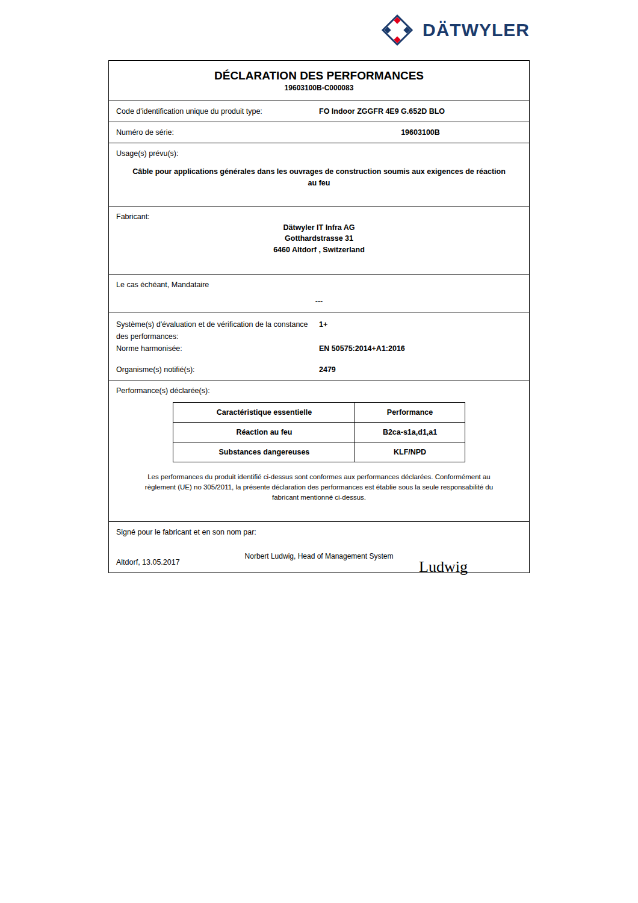DÄTWYLER
| DÉCLARATION DES PERFORMANCES 19603100B-C000083 |
| Code d'identification unique du produit type: FO Indoor ZGGFR 4E9 G.652D BLO |
| Numéro de série: 19603100B |
| Usage(s) prévu(s): Câble pour applications générales dans les ouvrages de construction soumis aux exigences de réaction au feu |
| Fabricant: Dätwyler IT Infra AG Gotthardstrasse 31 6460 Altdorf , Switzerland |
| Le cas échéant, Mandataire --- |
| Système(s) d'évaluation et de vérification de la constance des performances: Norme harmonisée: 1+ EN 50575:2014+A1:2016 Organisme(s) notifié(s): 2479 |
| Performance(s) déclarée(s): / Caractéristique essentielle / Performance / / Réaction au feu / B2ca-s1a,d1,a1 / / Substances dangereuses / KLF/NPD / Les performances du produit identifié ci-dessus sont conformes aux performances déclarées. Conformément au règlement (UE) no 305/2011, la présente déclaration des performances est établie sous la seule responsabilité du fabricant mentionné ci-dessus. |
| Signé pour le fabricant et en son nom par: Norbert Ludwig, Head of Management System Ludwig Altdorf, 13.05.2017 |